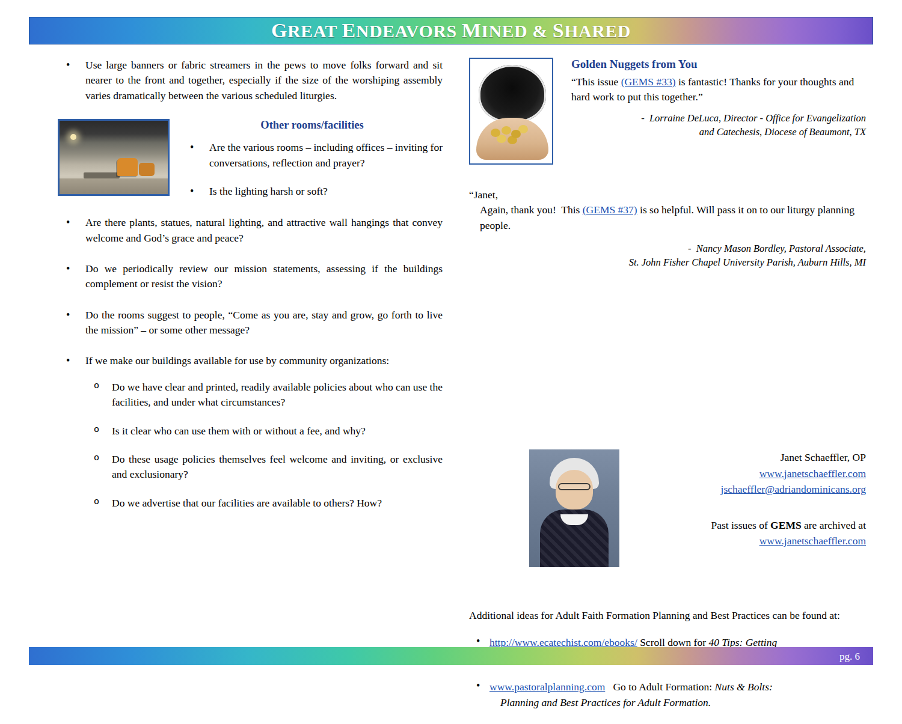GREAT ENDEAVORS MINED & SHARED
Use large banners or fabric streamers in the pews to move folks forward and sit nearer to the front and together, especially if the size of the worshiping assembly varies dramatically between the various scheduled liturgies.
Other rooms/facilities
Are the various rooms – including offices – inviting for conversations, reflection and prayer?
Is the lighting harsh or soft?
Are there plants, statues, natural lighting, and attractive wall hangings that convey welcome and God’s grace and peace?
Do we periodically review our mission statements, assessing if the buildings complement or resist the vision?
Do the rooms suggest to people, “Come as you are, stay and grow, go forth to live the mission” – or some other message?
If we make our buildings available for use by community organizations:
Do we have clear and printed, readily available policies about who can use the facilities, and under what circumstances?
Is it clear who can use them with or without a fee, and why?
Do these usage policies themselves feel welcome and inviting, or exclusive and exclusionary?
Do we advertise that our facilities are available to others? How?
Golden Nuggets from You
“This issue (GEMS #33) is fantastic! Thanks for your thoughts and hard work to put this together.”
- Lorraine DeLuca, Director - Office for Evangelization
and Catechesis, Diocese of Beaumont, TX
“Janet,
Again, thank you! This (GEMS #37) is so helpful. Will pass it on to our liturgy planning people.
- Nancy Mason Bordley, Pastoral Associate,
St. John Fisher Chapel University Parish, Auburn Hills, MI
Janet Schaeffler, OP www.janetschaeffler.com jschaeffler@adriandominicans.org Past issues of GEMS are archived at
www.janetschaeffler.com
Additional ideas for Adult Faith Formation Planning and Best Practices can be found at:
http://www.ecatechist.com/ebooks/ Scroll down for 40 Tips: Getting Started in Adult Faith Formation
www.pastoralplanning.com Go to Adult Formation: Nuts & Bolts: Planning and Best Practices for Adult Formation.
pg. 6